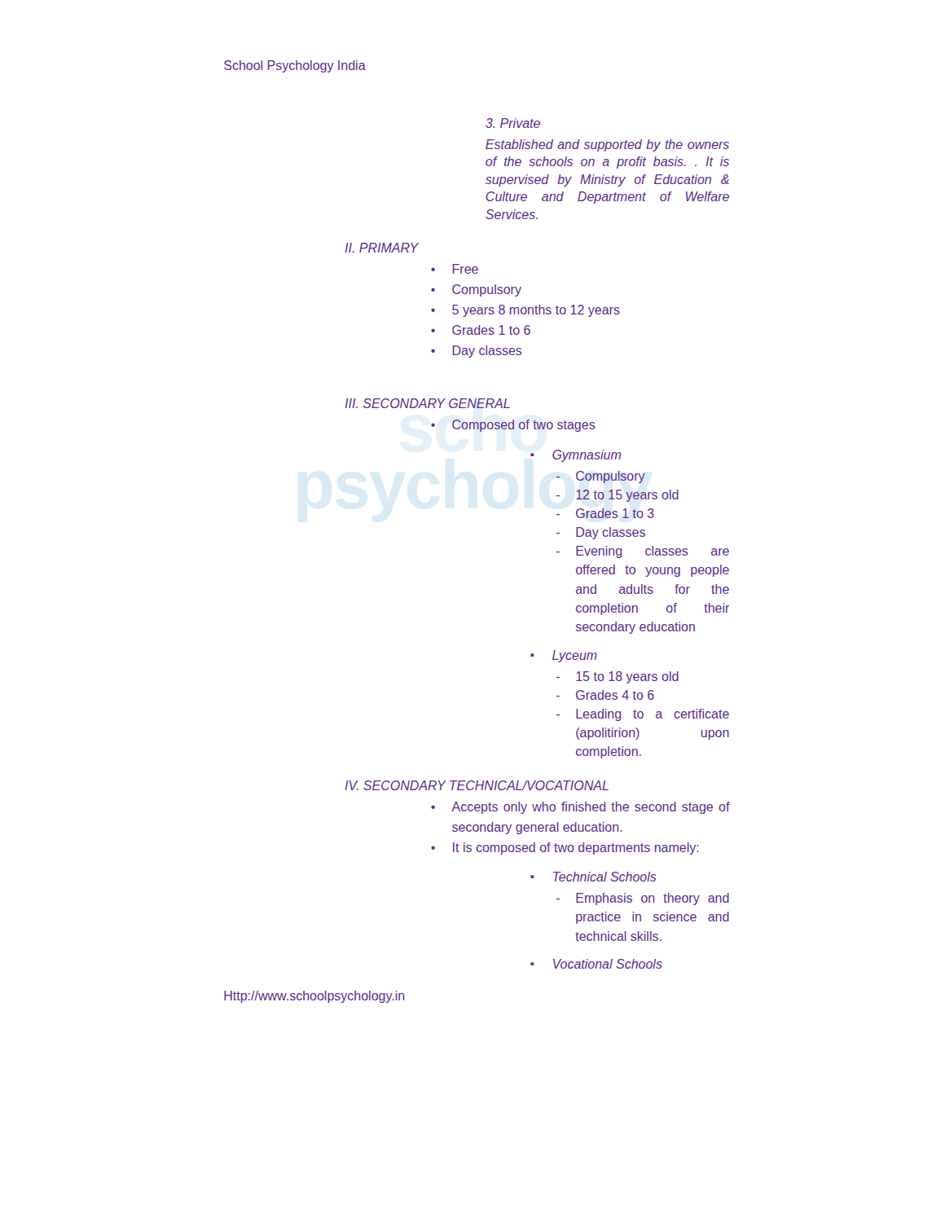scho psychology
School Psychology India
3. Private
Established and supported by the owners of the schools on a profit basis. . It is supervised by Ministry of Education & Culture and Department of Welfare Services.
II. PRIMARY
Free
Compulsory
5 years 8 months to 12 years
Grades 1 to 6
Day classes
III. SECONDARY GENERAL
Composed of two stages
Gymnasium
Compulsory
12 to 15 years old
Grades 1 to 3
Day classes
Evening classes are offered to young people and adults for the completion of their secondary education
Lyceum
15 to 18 years old
Grades 4 to 6
Leading to a certificate (apolitirion) upon completion.
IV. SECONDARY TECHNICAL/VOCATIONAL
Accepts only who finished the second stage of secondary general education.
It is composed of two departments namely:
Technical Schools
Emphasis on theory and practice in science and technical skills.
Vocational Schools
Http://www.schoolpsychology.in